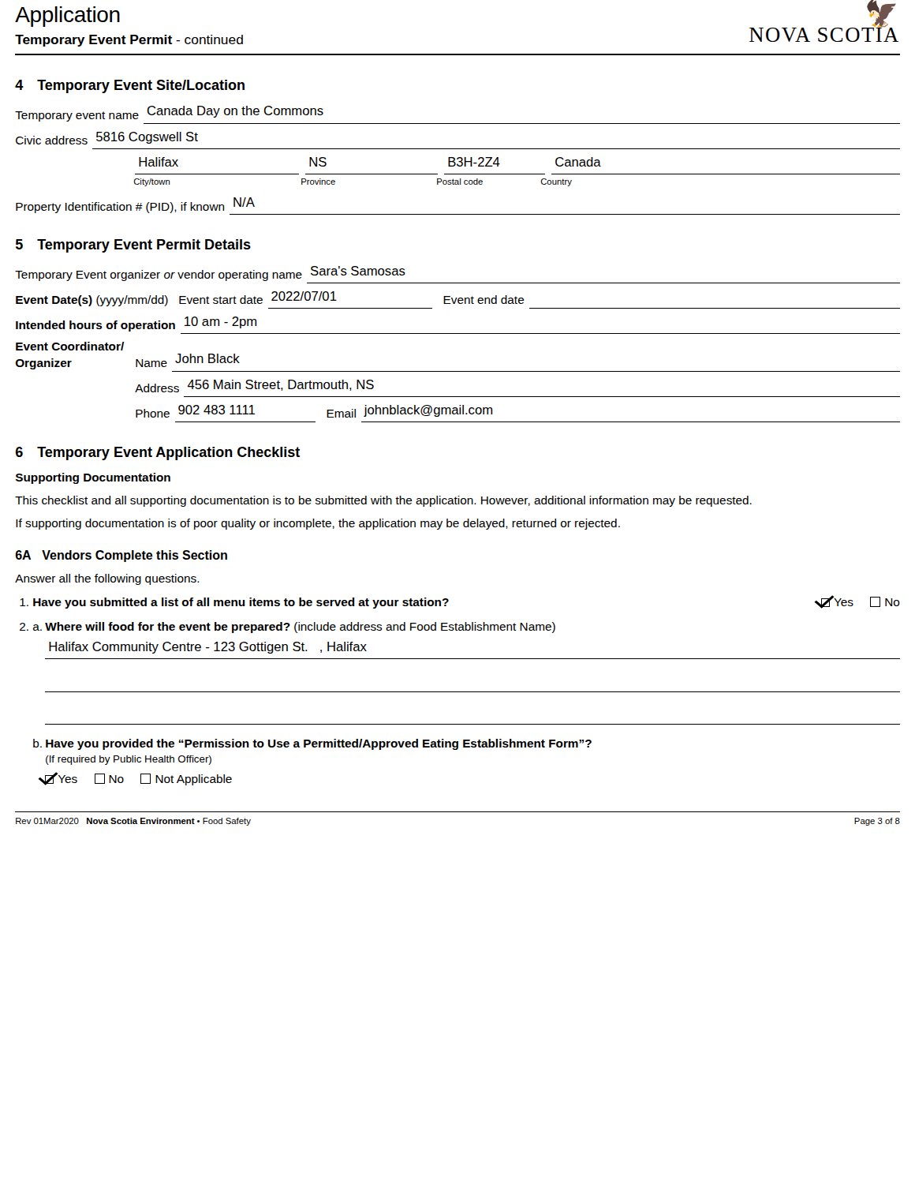Application
Temporary Event Permit - continued
🦅 NOVA SCOTIA
4 Temporary Event Site/Location
Temporary event name Canada Day on the Commons
Civic address 5816 Cogswell St
Halifax NS B3H-2Z4 Canada
City/town Province Postal code Country
Property Identification # (PID), if known N/A
5 Temporary Event Permit Details
Temporary Event organizer or vendor operating name Sara's Samosas
Event Date(s) (yyyy/mm/dd) Event start date 2022/07/01 Event end date
Intended hours of operation 10 am - 2pm
Event Coordinator/
Organizer Name John Black
Address 456 Main Street, Dartmouth, NS
Phone 902 483 1111 Email johnblack@gmail.com
6 Temporary Event Application Checklist
Supporting Documentation
This checklist and all supporting documentation is to be submitted with the application. However, additional information may be requested.
If supporting documentation is of poor quality or incomplete, the application may be delayed, returned or rejected.
6AVendors Complete this Section
Answer all the following questions.
Have you submitted a list of all menu items to be served at your station? Yes No
a. Where will food for the event be prepared? (include address and Food Establishment Name)
Halifax Community Centre - 123 Gottigen St. , Halifax
b. Have you provided the “Permission to Use a Permitted/Approved Eating Establishment Form”?
(If required by Public Health Officer)
Yes No Not Applicable
Rev 01Mar2020 Nova Scotia Environment • Food Safety
Page 3 of 8